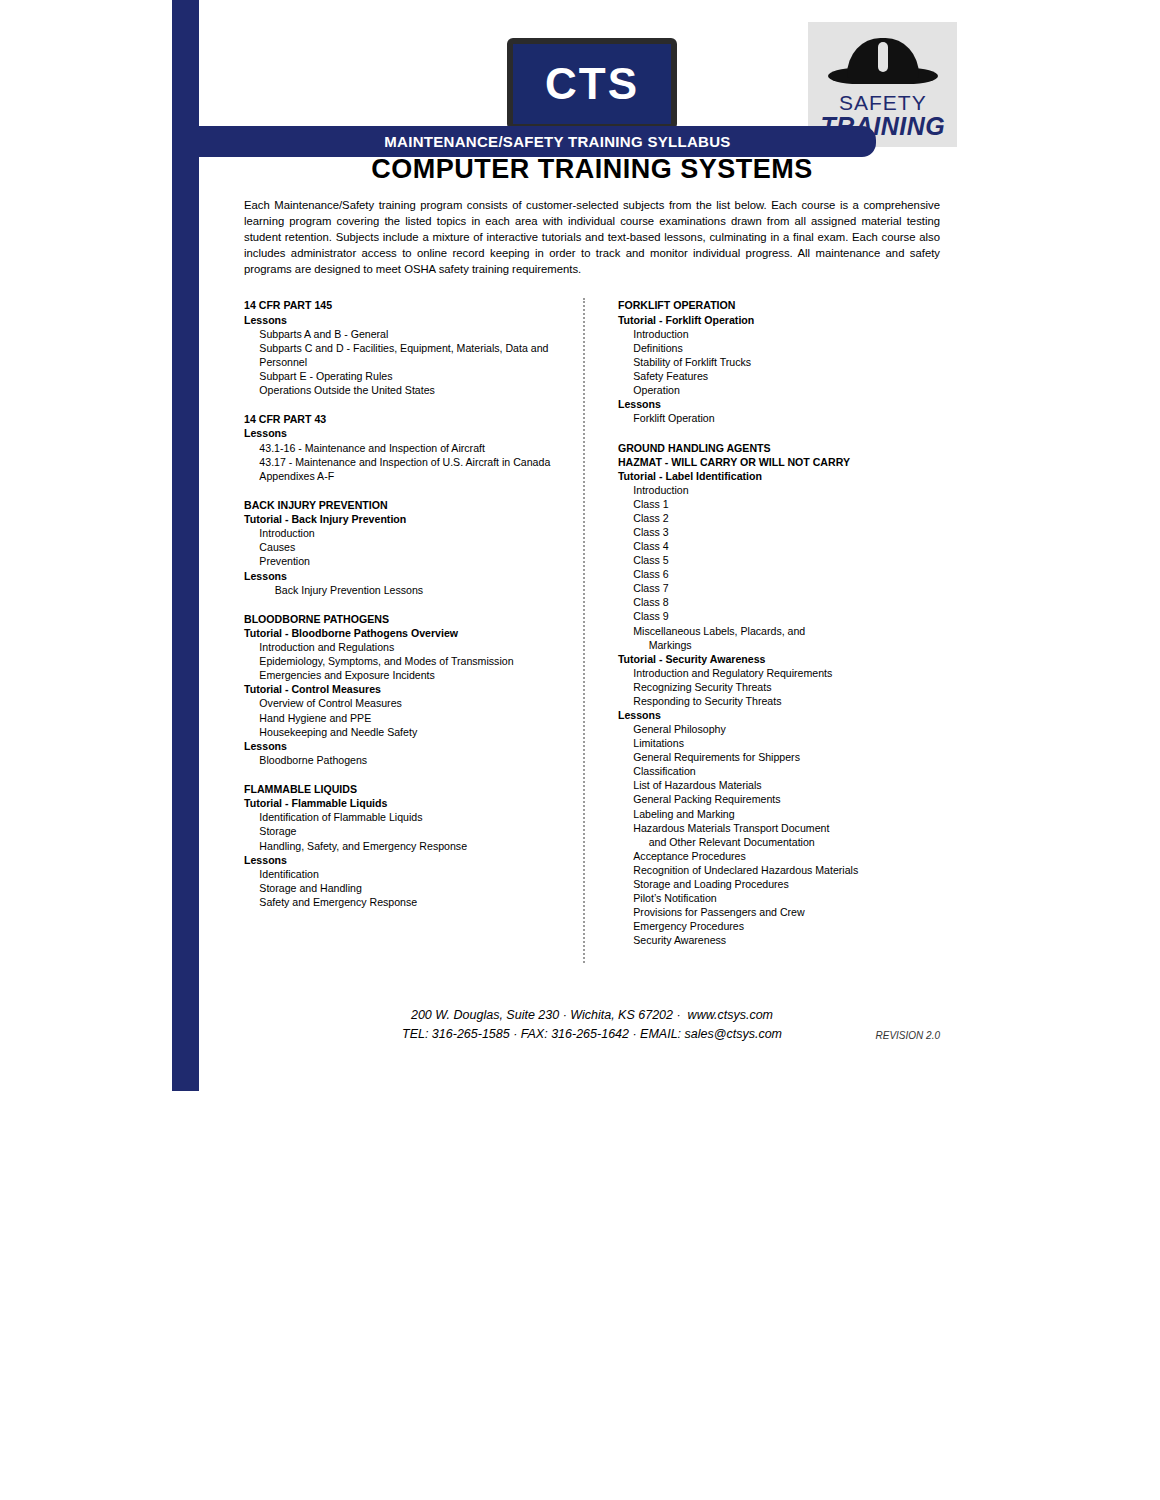SAFETY
TRAINING
COMPUTER TRAINING SYSTEMS
MAINTENANCE/SAFETY TRAINING SYLLABUS
Each Maintenance/Safety training program consists of customer-selected subjects from the list below. Each course is a comprehensive learning program covering the listed topics in each area with individual course examinations drawn from all assigned material testing student retention. Subjects include a mixture of interactive tutorials and text-based lessons, culminating in a final exam. Each course also includes administrator access to online record keeping in order to track and monitor individual progress. All maintenance and safety programs are designed to meet OSHA safety training requirements.
14 CFR PART 145
Lessons
Subparts A and B - General
Subparts C and D - Facilities, Equipment, Materials, Data and
Personnel
Subpart E - Operating Rules
Operations Outside the United States
14 CFR PART 43
Lessons
43.1-16 - Maintenance and Inspection of Aircraft
43.17 - Maintenance and Inspection of U.S. Aircraft in Canada
Appendixes A-F
BACK INJURY PREVENTION
Tutorial - Back Injury Prevention
Introduction
Causes
Prevention
Lessons
Back Injury Prevention Lessons
BLOODBORNE PATHOGENS
Tutorial - Bloodborne Pathogens Overview
Introduction and Regulations
Epidemiology, Symptoms, and Modes of Transmission
Emergencies and Exposure Incidents
Tutorial - Control Measures
Overview of Control Measures
Hand Hygiene and PPE
Housekeeping and Needle Safety
Lessons
Bloodborne Pathogens
FLAMMABLE LIQUIDS
Tutorial - Flammable Liquids
Identification of Flammable Liquids
Storage
Handling, Safety, and Emergency Response
Lessons
Identification
Storage and Handling
Safety and Emergency Response
FORKLIFT OPERATION
Tutorial - Forklift Operation
Introduction
Definitions
Stability of Forklift Trucks
Safety Features
Operation
Lessons
Forklift Operation
GROUND HANDLING AGENTS
HAZMAT - WILL CARRY OR WILL NOT CARRY
Tutorial - Label Identification
Introduction
Class 1
Class 2
Class 3
Class 4
Class 5
Class 6
Class 7
Class 8
Class 9
Miscellaneous Labels, Placards, and
Markings
Tutorial - Security Awareness
Introduction and Regulatory Requirements
Recognizing Security Threats
Responding to Security Threats
Lessons
General Philosophy
Limitations
General Requirements for Shippers
Classification
List of Hazardous Materials
General Packing Requirements
Labeling and Marking
Hazardous Materials Transport Document
and Other Relevant Documentation
Acceptance Procedures
Recognition of Undeclared Hazardous Materials
Storage and Loading Procedures
Pilot’s Notification
Provisions for Passengers and Crew
Emergency Procedures
Security Awareness
200 W. Douglas, Suite 230 · Wichita, KS 67202 · www.ctsys.com
TEL: 316-265-1585 · FAX: 316-265-1642 · EMAIL: sales@ctsys.com REVISION 2.0